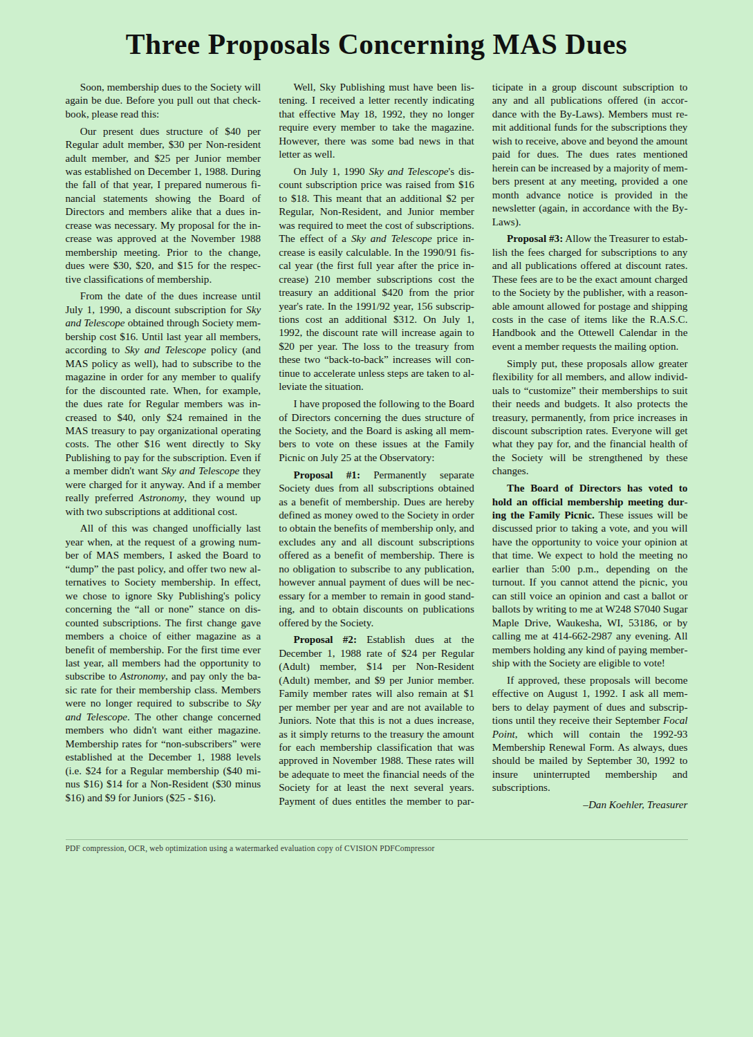Three Proposals Concerning MAS Dues
Soon, membership dues to the Society will again be due. Before you pull out that checkbook, please read this:
Our present dues structure of $40 per Regular adult member, $30 per Non-resident adult member, and $25 per Junior member was established on December 1, 1988. During the fall of that year, I prepared numerous financial statements showing the Board of Directors and members alike that a dues increase was necessary. My proposal for the increase was approved at the November 1988 membership meeting. Prior to the change, dues were $30, $20, and $15 for the respective classifications of membership.
From the date of the dues increase until July 1, 1990, a discount subscription for Sky and Telescope obtained through Society membership cost $16. Until last year all members, according to Sky and Telescope policy (and MAS policy as well), had to subscribe to the magazine in order for any member to qualify for the discounted rate. When, for example, the dues rate for Regular members was increased to $40, only $24 remained in the MAS treasury to pay organizational operating costs. The other $16 went directly to Sky Publishing to pay for the subscription. Even if a member didn't want Sky and Telescope they were charged for it anyway. And if a member really preferred Astronomy, they wound up with two subscriptions at additional cost.
All of this was changed unofficially last year when, at the request of a growing number of MAS members, I asked the Board to “dump” the past policy, and offer two new alternatives to Society membership. In effect, we chose to ignore Sky Publishing's policy concerning the “all or none” stance on discounted subscriptions. The first change gave members a choice of either magazine as a benefit of membership. For the first time ever last year, all members had the opportunity to subscribe to Astronomy, and pay only the basic rate for their membership class. Members were no longer required to subscribe to Sky and Telescope. The other change concerned members who didn't want either magazine. Membership rates for “non-subscribers” were established at the December 1, 1988 levels (i.e. $24 for a Regular membership ($40 minus $16) $14 for a Non-Resident ($30 minus $16) and $9 for Juniors ($25 - $16).
Well, Sky Publishing must have been listening. I received a letter recently indicating that effective May 18, 1992, they no longer require every member to take the magazine. However, there was some bad news in that letter as well.
On July 1, 1990 Sky and Telescope's discount subscription price was raised from $16 to $18. This meant that an additional $2 per Regular, Non-Resident, and Junior member was required to meet the cost of subscriptions. The effect of a Sky and Telescope price increase is easily calculable. In the 1990/91 fiscal year (the first full year after the price increase) 210 member subscriptions cost the treasury an additional $420 from the prior year's rate. In the 1991/92 year, 156 subscriptions cost an additional $312. On July 1, 1992, the discount rate will increase again to $20 per year. The loss to the treasury from these two “back-to-back” increases will continue to accelerate unless steps are taken to alleviate the situation.
I have proposed the following to the Board of Directors concerning the dues structure of the Society, and the Board is asking all members to vote on these issues at the Family Picnic on July 25 at the Observatory:
Proposal #1: Permanently separate Society dues from all subscriptions obtained as a benefit of membership. Dues are hereby defined as money owed to the Society in order to obtain the benefits of membership only, and excludes any and all discount subscriptions offered as a benefit of membership. There is no obligation to subscribe to any publication, however annual payment of dues will be necessary for a member to remain in good standing, and to obtain discounts on publications offered by the Society.
Proposal #2: Establish dues at the December 1, 1988 rate of $24 per Regular (Adult) member, $14 per Non-Resident (Adult) member, and $9 per Junior member. Family member rates will also remain at $1 per member per year and are not available to Juniors. Note that this is not a dues increase, as it simply returns to the treasury the amount for each membership classification that was approved in November 1988. These rates will be adequate to meet the financial needs of the Society for at least the next several years. Payment of dues entitles the member to participate in a group discount subscription to any and all publications offered (in accordance with the By-Laws). Members must remit additional funds for the subscriptions they wish to receive, above and beyond the amount paid for dues. The dues rates mentioned herein can be increased by a majority of members present at any meeting, provided a one month advance notice is provided in the newsletter (again, in accordance with the By-Laws).
Proposal #3: Allow the Treasurer to establish the fees charged for subscriptions to any and all publications offered at discount rates. These fees are to be the exact amount charged to the Society by the publisher, with a reasonable amount allowed for postage and shipping costs in the case of items like the R.A.S.C. Handbook and the Ottewell Calendar in the event a member requests the mailing option.
Simply put, these proposals allow greater flexibility for all members, and allow individuals to “customize” their memberships to suit their needs and budgets. It also protects the treasury, permanently, from price increases in discount subscription rates. Everyone will get what they pay for, and the financial health of the Society will be strengthened by these changes.
The Board of Directors has voted to hold an official membership meeting during the Family Picnic. These issues will be discussed prior to taking a vote, and you will have the opportunity to voice your opinion at that time. We expect to hold the meeting no earlier than 5:00 p.m., depending on the turnout. If you cannot attend the picnic, you can still voice an opinion and cast a ballot or ballots by writing to me at W248 S7040 Sugar Maple Drive, Waukesha, WI, 53186, or by calling me at 414-662-2987 any evening. All members holding any kind of paying membership with the Society are eligible to vote!
If approved, these proposals will become effective on August 1, 1992. I ask all members to delay payment of dues and subscriptions until they receive their September Focal Point, which will contain the 1992-93 Membership Renewal Form. As always, dues should be mailed by September 30, 1992 to insure uninterrupted membership and subscriptions.
–Dan Koehler, Treasurer
PDF compression, OCR, web optimization using a watermarked evaluation copy of CVISION PDFCompressor